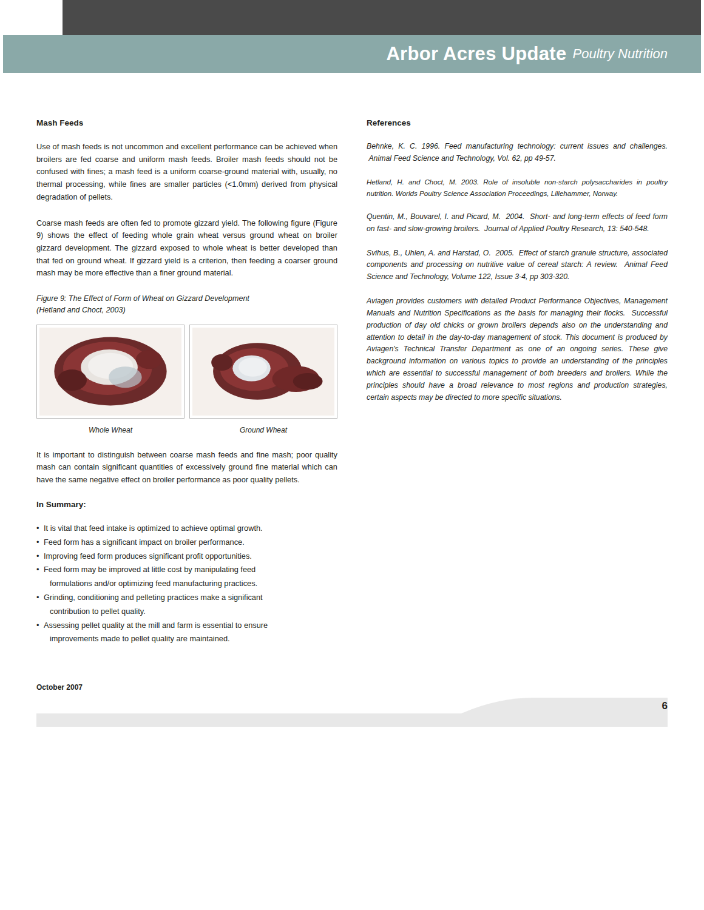Arbor Acres Update Poultry Nutrition
Mash Feeds
Use of mash feeds is not uncommon and excellent performance can be achieved when broilers are fed coarse and uniform mash feeds. Broiler mash feeds should not be confused with fines; a mash feed is a uniform coarse-ground material with, usually, no thermal processing, while fines are smaller particles (<1.0mm) derived from physical degradation of pellets.
Coarse mash feeds are often fed to promote gizzard yield. The following figure (Figure 9) shows the effect of feeding whole grain wheat versus ground wheat on broiler gizzard development. The gizzard exposed to whole wheat is better developed than that fed on ground wheat. If gizzard yield is a criterion, then feeding a coarser ground mash may be more effective than a finer ground material.
Figure 9: The Effect of Form of Wheat on Gizzard Development
(Hetland and Choct, 2003)
Whole Wheat
Ground Wheat
It is important to distinguish between coarse mash feeds and fine mash; poor quality mash can contain significant quantities of excessively ground fine material which can have the same negative effect on broiler performance as poor quality pellets.
In Summary:
It is vital that feed intake is optimized to achieve optimal growth.
Feed form has a significant impact on broiler performance.
Improving feed form produces significant profit opportunities.
Feed form may be improved at little cost by manipulating feed
formulations and/or optimizing feed manufacturing practices.
Grinding, conditioning and pelleting practices make a significant
contribution to pellet quality.
Assessing pellet quality at the mill and farm is essential to ensure
improvements made to pellet quality are maintained.
References
Behnke, K. C. 1996. Feed manufacturing technology: current issues and challenges. Animal Feed Science and Technology, Vol. 62, pp 49-57.
Hetland, H. and Choct, M. 2003. Role of insoluble non-starch polysaccharides in poultry nutrition. Worlds Poultry Science Association Proceedings, Lillehammer, Norway.
Quentin, M., Bouvarel, I. and Picard, M. 2004. Short- and long-term effects of feed form on fast- and slow-growing broilers. Journal of Applied Poultry Research, 13: 540-548.
Svihus, B., Uhlen, A. and Harstad, O. 2005. Effect of starch granule structure, associated components and processing on nutritive value of cereal starch: A review. Animal Feed Science and Technology, Volume 122, Issue 3-4, pp 303-320.
Aviagen provides customers with detailed Product Performance Objectives, Management Manuals and Nutrition Specifications as the basis for managing their flocks. Successful production of day old chicks or grown broilers depends also on the understanding and attention to detail in the day-to-day management of stock. This document is produced by Aviagen's Technical Transfer Department as one of an ongoing series. These give background information on various topics to provide an understanding of the principles which are essential to successful management of both breeders and broilers. While the principles should have a broad relevance to most regions and production strategies, certain aspects may be directed to more specific situations.
October 2007
6